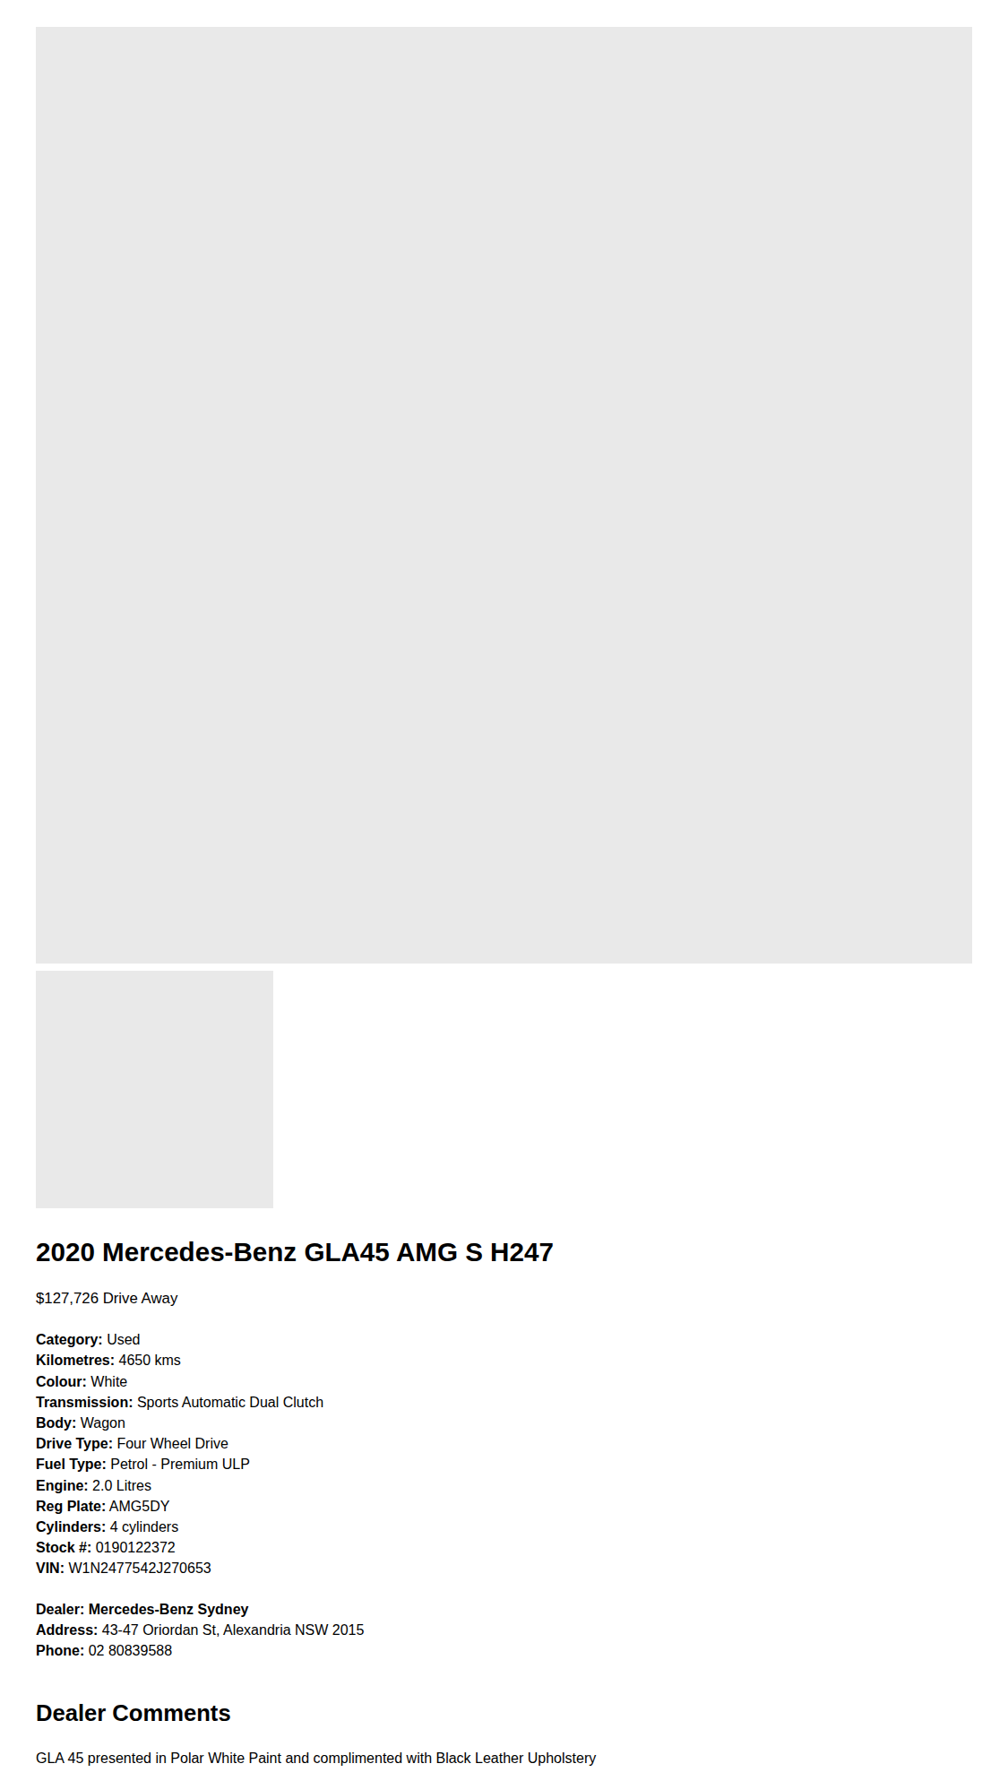2020 Mercedes-Benz GLA45 AMG S H247
$127,726 Drive Away
Category: Used
Kilometres: 4650 kms
Colour: White
Transmission: Sports Automatic Dual Clutch
Body: Wagon
Drive Type: Four Wheel Drive
Fuel Type: Petrol - Premium ULP
Engine: 2.0 Litres
Reg Plate: AMG5DY
Cylinders: 4 cylinders
Stock #: 0190122372
VIN: W1N2477542J270653
Dealer: Mercedes-Benz Sydney
Address: 43-47 Oriordan St, Alexandria NSW 2015
Phone: 02 80839588
Dealer Comments
GLA 45 presented in Polar White Paint and complimented with Black Leather Upholstery